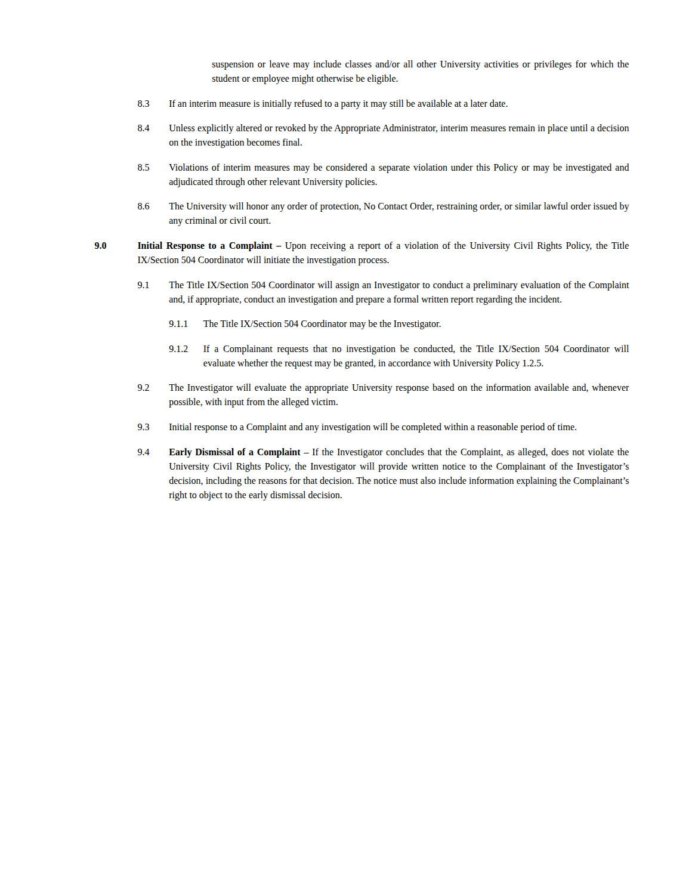suspension or leave may include classes and/or all other University activities or privileges for which the student or employee might otherwise be eligible.
8.3
If an interim measure is initially refused to a party it may still be available at a later date.
8.4
Unless explicitly altered or revoked by the Appropriate Administrator, interim measures remain in place until a decision on the investigation becomes final.
8.5
Violations of interim measures may be considered a separate violation under this Policy or may be investigated and adjudicated through other relevant University policies.
8.6
The University will honor any order of protection, No Contact Order, restraining order, or similar lawful order issued by any criminal or civil court.
9.0
Initial Response to a Complaint – Upon receiving a report of a violation of the University Civil Rights Policy, the Title IX/Section 504 Coordinator will initiate the investigation process.
9.1
The Title IX/Section 504 Coordinator will assign an Investigator to conduct a preliminary evaluation of the Complaint and, if appropriate, conduct an investigation and prepare a formal written report regarding the incident.
9.1.1
The Title IX/Section 504 Coordinator may be the Investigator.
9.1.2
If a Complainant requests that no investigation be conducted, the Title IX/Section 504 Coordinator will evaluate whether the request may be granted, in accordance with University Policy 1.2.5.
9.2
The Investigator will evaluate the appropriate University response based on the information available and, whenever possible, with input from the alleged victim.
9.3
Initial response to a Complaint and any investigation will be completed within a reasonable period of time.
9.4
Early Dismissal of a Complaint – If the Investigator concludes that the Complaint, as alleged, does not violate the University Civil Rights Policy, the Investigator will provide written notice to the Complainant of the Investigator’s decision, including the reasons for that decision. The notice must also include information explaining the Complainant’s right to object to the early dismissal decision.